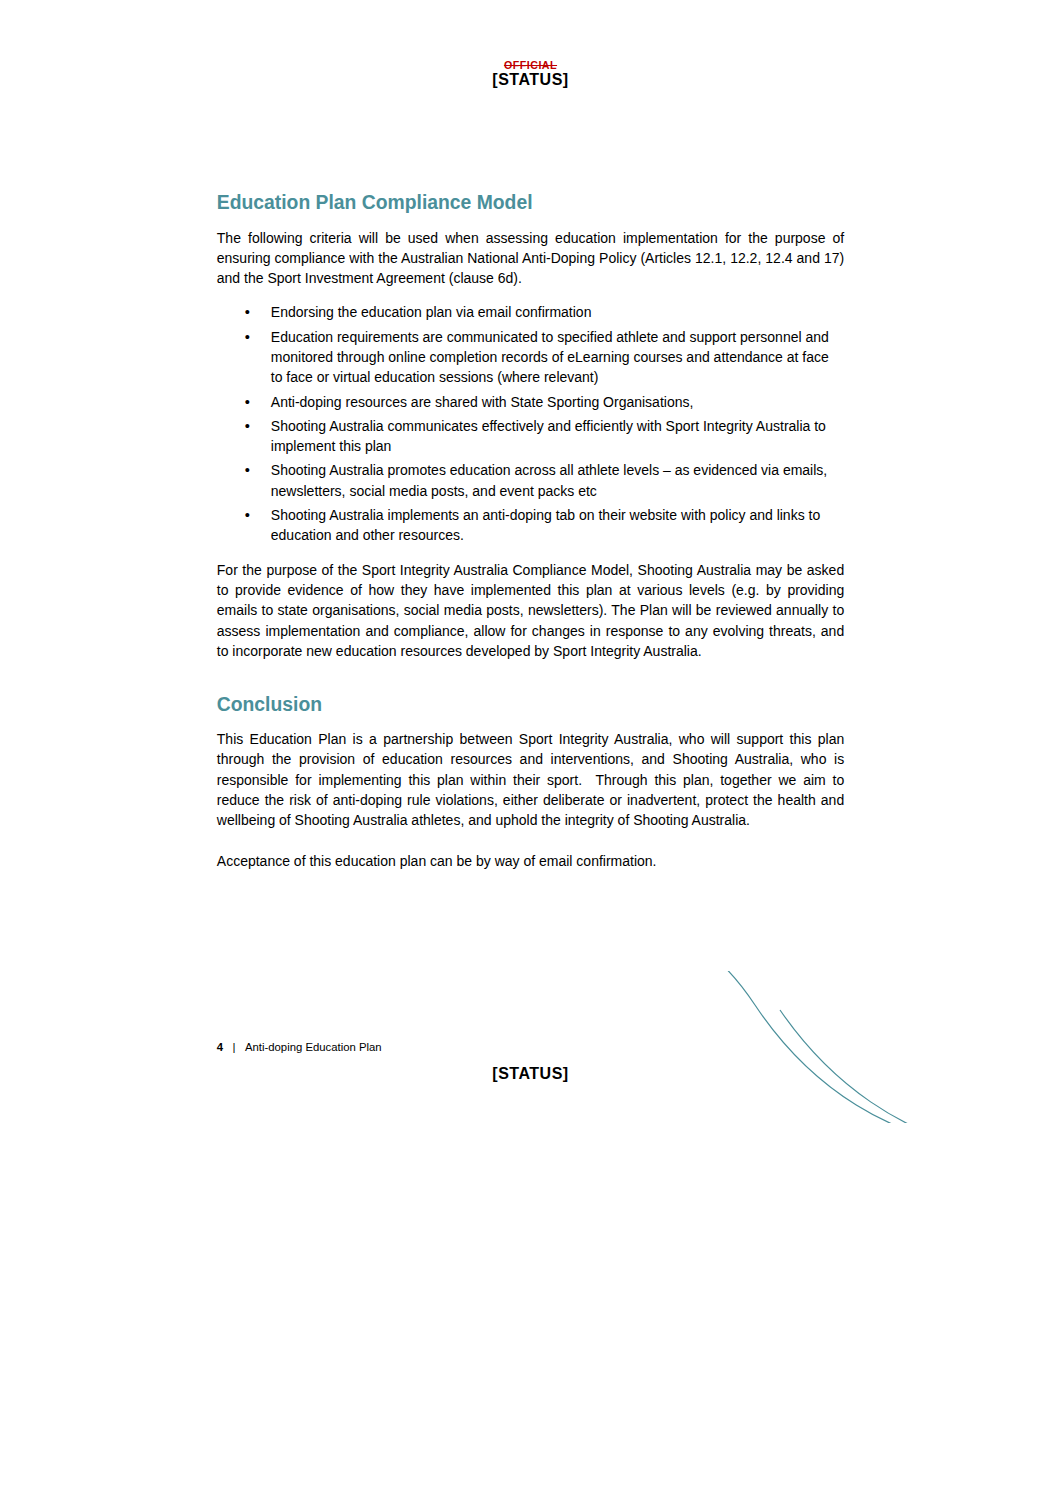OFFICIAL [STATUS]
Education Plan Compliance Model
The following criteria will be used when assessing education implementation for the purpose of ensuring compliance with the Australian National Anti-Doping Policy (Articles 12.1, 12.2, 12.4 and 17) and the Sport Investment Agreement (clause 6d).
Endorsing the education plan via email confirmation
Education requirements are communicated to specified athlete and support personnel and monitored through online completion records of eLearning courses and attendance at face to face or virtual education sessions (where relevant)
Anti-doping resources are shared with State Sporting Organisations,
Shooting Australia communicates effectively and efficiently with Sport Integrity Australia to implement this plan
Shooting Australia promotes education across all athlete levels – as evidenced via emails, newsletters, social media posts, and event packs etc
Shooting Australia implements an anti-doping tab on their website with policy and links to education and other resources.
For the purpose of the Sport Integrity Australia Compliance Model, Shooting Australia may be asked to provide evidence of how they have implemented this plan at various levels (e.g. by providing emails to state organisations, social media posts, newsletters). The Plan will be reviewed annually to assess implementation and compliance, allow for changes in response to any evolving threats, and to incorporate new education resources developed by Sport Integrity Australia.
Conclusion
This Education Plan is a partnership between Sport Integrity Australia, who will support this plan through the provision of education resources and interventions, and Shooting Australia, who is responsible for implementing this plan within their sport. Through this plan, together we aim to reduce the risk of anti-doping rule violations, either deliberate or inadvertent, protect the health and wellbeing of Shooting Australia athletes, and uphold the integrity of Shooting Australia.
Acceptance of this education plan can be by way of email confirmation.
4 | Anti-doping Education Plan
[STATUS]